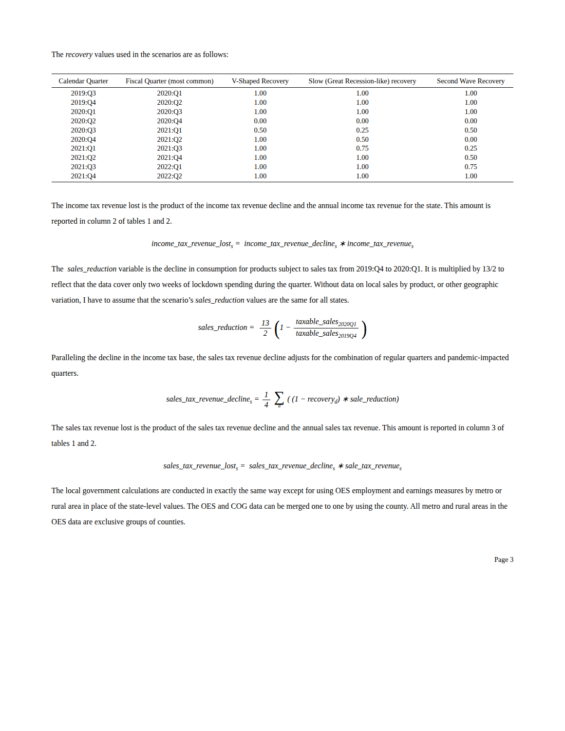The recovery values used in the scenarios are as follows:
| Calendar Quarter | Fiscal Quarter (most common) | V-Shaped Recovery | Slow (Great Recession-like) recovery | Second Wave Recovery |
| --- | --- | --- | --- | --- |
| 2019:Q3 | 2020:Q1 | 1.00 | 1.00 | 1.00 |
| 2019:Q4 | 2020:Q2 | 1.00 | 1.00 | 1.00 |
| 2020:Q1 | 2020:Q3 | 1.00 | 1.00 | 1.00 |
| 2020:Q2 | 2020:Q4 | 0.00 | 0.00 | 0.00 |
| 2020:Q3 | 2021:Q1 | 0.50 | 0.25 | 0.50 |
| 2020:Q4 | 2021:Q2 | 1.00 | 0.50 | 0.00 |
| 2021:Q1 | 2021:Q3 | 1.00 | 0.75 | 0.25 |
| 2021:Q2 | 2021:Q4 | 1.00 | 1.00 | 0.50 |
| 2021:Q3 | 2022:Q1 | 1.00 | 1.00 | 0.75 |
| 2021:Q4 | 2022:Q2 | 1.00 | 1.00 | 1.00 |
The income tax revenue lost is the product of the income tax revenue decline and the annual income tax revenue for the state. This amount is reported in column 2 of tables 1 and 2.
income_tax_revenue_losts = income_tax_revenue_declines ∗ income_tax_revenues
The sales_reduction variable is the decline in consumption for products subject to sales tax from 2019:Q4 to 2020:Q1. It is multiplied by 13/2 to reflect that the data cover only two weeks of lockdown spending during the quarter. Without data on local sales by product, or other geographic variation, I have to assume that the scenario’s sales_reduction values are the same for all states.
sales_reduction = 132 (1 − taxable_sales2020Q1 taxable_sales2019Q4 )
Paralleling the decline in the income tax base, the sales tax revenue decline adjusts for the combination of regular quarters and pandemic-impacted quarters.
sales_tax_revenue_declines = 14 ∑d ( (1 − recoveryd) ∗ sale_reduction)
The sales tax revenue lost is the product of the sales tax revenue decline and the annual sales tax revenue. This amount is reported in column 3 of tables 1 and 2.
sales_tax_revenue_losts = sales_tax_revenue_declines ∗ sale_tax_revenues
The local government calculations are conducted in exactly the same way except for using OES employment and earnings measures by metro or rural area in place of the state-level values. The OES and COG data can be merged one to one by using the county. All metro and rural areas in the OES data are exclusive groups of counties.
Page 3